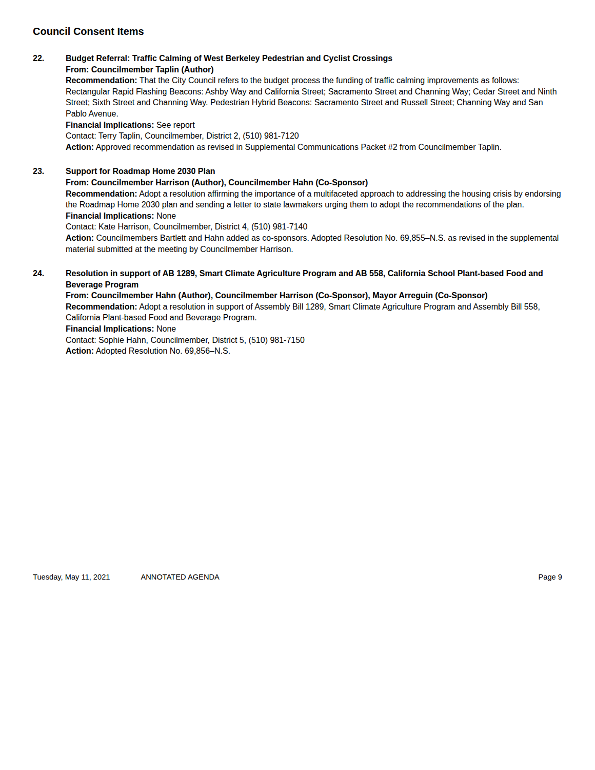Council Consent Items
22.
Budget Referral: Traffic Calming of West Berkeley Pedestrian and Cyclist Crossings
From: Councilmember Taplin (Author)
Recommendation: That the City Council refers to the budget process the funding of traffic calming improvements as follows: Rectangular Rapid Flashing Beacons: Ashby Way and California Street; Sacramento Street and Channing Way; Cedar Street and Ninth Street; Sixth Street and Channing Way. Pedestrian Hybrid Beacons: Sacramento Street and Russell Street; Channing Way and San Pablo Avenue.
Financial Implications: See report
Contact: Terry Taplin, Councilmember, District 2, (510) 981-7120
Action: Approved recommendation as revised in Supplemental Communications Packet #2 from Councilmember Taplin.
23.
Support for Roadmap Home 2030 Plan
From: Councilmember Harrison (Author), Councilmember Hahn (Co-Sponsor)
Recommendation: Adopt a resolution affirming the importance of a multifaceted approach to addressing the housing crisis by endorsing the Roadmap Home 2030 plan and sending a letter to state lawmakers urging them to adopt the recommendations of the plan.
Financial Implications: None
Contact: Kate Harrison, Councilmember, District 4, (510) 981-7140
Action: Councilmembers Bartlett and Hahn added as co-sponsors. Adopted Resolution No. 69,855–N.S. as revised in the supplemental material submitted at the meeting by Councilmember Harrison.
24.
Resolution in support of AB 1289, Smart Climate Agriculture Program and AB 558, California School Plant-based Food and Beverage Program
From: Councilmember Hahn (Author), Councilmember Harrison (Co-Sponsor), Mayor Arreguin (Co-Sponsor)
Recommendation: Adopt a resolution in support of Assembly Bill 1289, Smart Climate Agriculture Program and Assembly Bill 558, California Plant-based Food and Beverage Program.
Financial Implications: None
Contact: Sophie Hahn, Councilmember, District 5, (510) 981-7150
Action: Adopted Resolution No. 69,856–N.S.
Tuesday, May 11, 2021
ANNOTATED AGENDA
Page 9